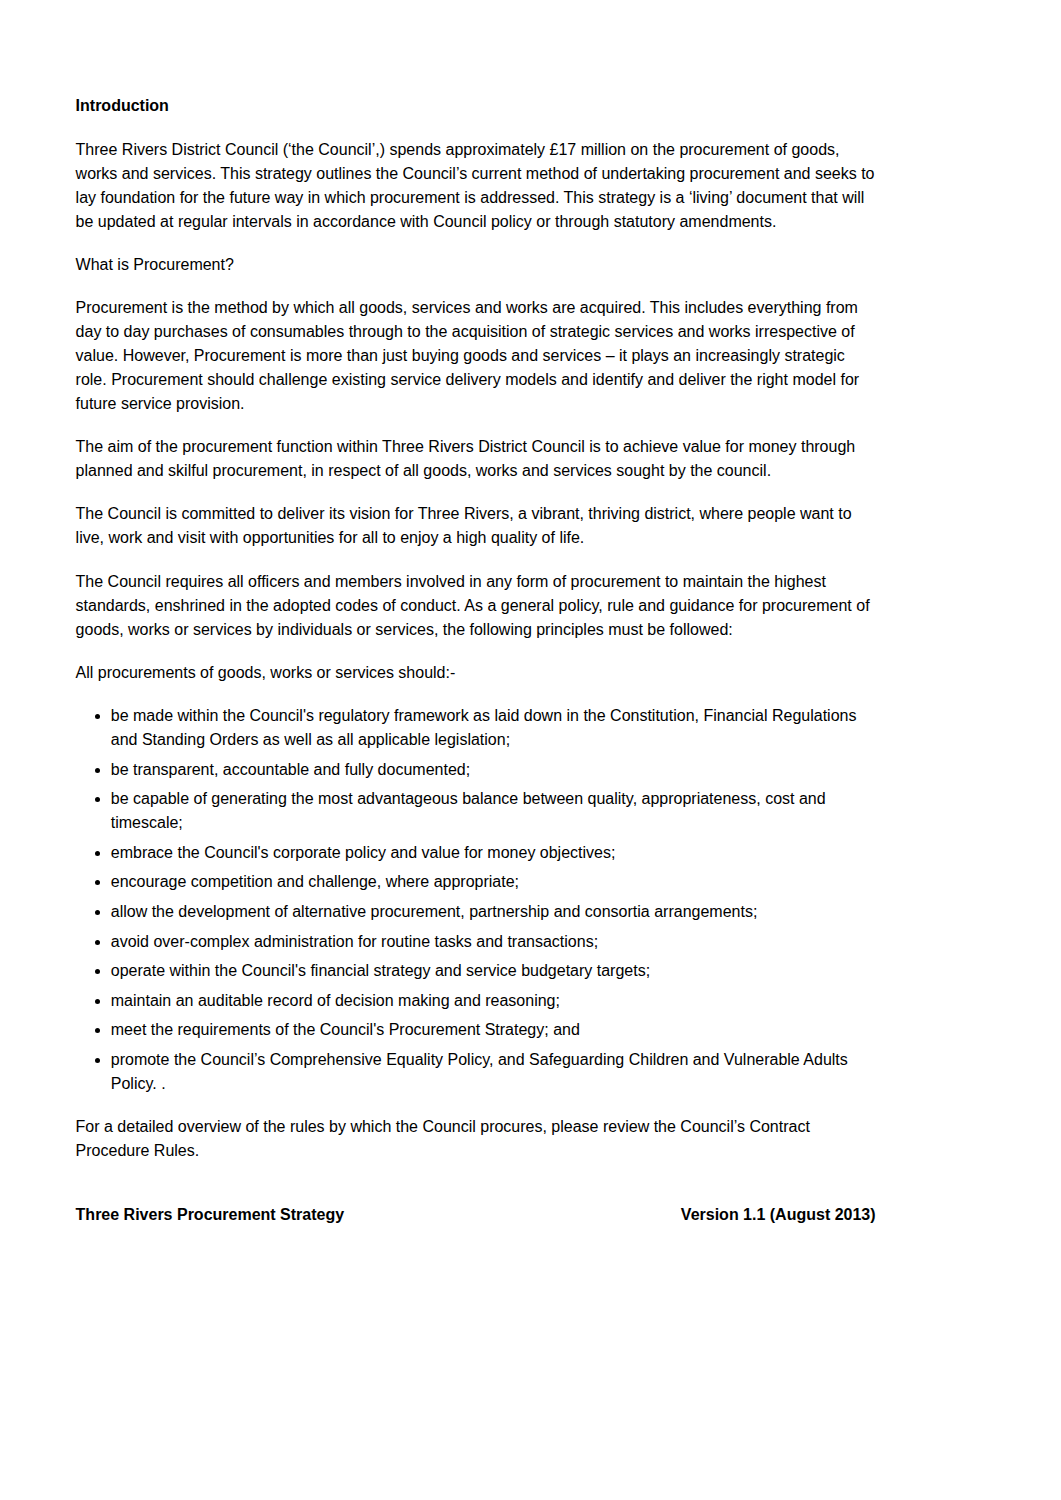Introduction
Three Rivers District Council (‘the Council’,) spends approximately £17 million on the procurement of goods, works and services. This strategy outlines the Council’s current method of undertaking procurement and seeks to lay foundation for the future way in which procurement is addressed. This strategy is a ‘living’ document that will be updated at regular intervals in accordance with Council policy or through statutory amendments.
What is Procurement?
Procurement is the method by which all goods, services and works are acquired. This includes everything from day to day purchases of consumables through to the acquisition of strategic services and works irrespective of value. However, Procurement is more than just buying goods and services – it plays an increasingly strategic role. Procurement should challenge existing service delivery models and identify and deliver the right model for future service provision.
The aim of the procurement function within Three Rivers District Council is to achieve value for money through planned and skilful procurement, in respect of all goods, works and services sought by the council.
The Council is committed to deliver its vision for Three Rivers, a vibrant, thriving district, where people want to live, work and visit with opportunities for all to enjoy a high quality of life.
The Council requires all officers and members involved in any form of procurement to maintain the highest standards, enshrined in the adopted codes of conduct. As a general policy, rule and guidance for procurement of goods, works or services by individuals or services, the following principles must be followed:
All procurements of goods, works or services should:-
be made within the Council's regulatory framework as laid down in the Constitution, Financial Regulations and Standing Orders as well as all applicable legislation;
be transparent, accountable and fully documented;
be capable of generating the most advantageous balance between quality, appropriateness, cost and timescale;
embrace the Council's corporate policy and value for money objectives;
encourage competition and challenge, where appropriate;
allow the development of alternative procurement, partnership and consortia arrangements;
avoid over-complex administration for routine tasks and transactions;
operate within the Council's financial strategy and service budgetary targets;
maintain an auditable record of decision making and reasoning;
meet the requirements of the Council's Procurement Strategy; and
promote the Council’s Comprehensive Equality Policy, and Safeguarding Children and Vulnerable Adults Policy. .
For a detailed overview of the rules by which the Council procures, please review the Council’s Contract Procedure Rules.
Three Rivers Procurement Strategy Version 1.1 (August 2013)